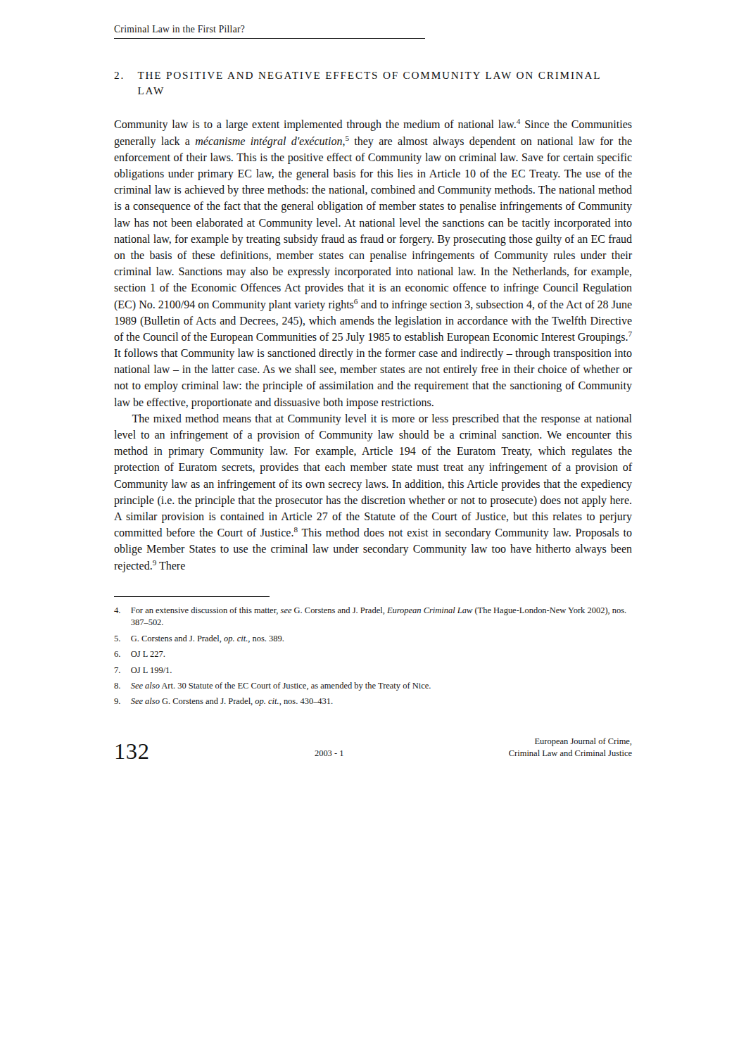Criminal Law in the First Pillar?
2. THE POSITIVE AND NEGATIVE EFFECTS OF COMMUNITY LAW ON CRIMINAL LAW
Community law is to a large extent implemented through the medium of national law.4 Since the Communities generally lack a mécanisme intégral d'exécution,5 they are almost always dependent on national law for the enforcement of their laws. This is the positive effect of Community law on criminal law. Save for certain specific obligations under primary EC law, the general basis for this lies in Article 10 of the EC Treaty. The use of the criminal law is achieved by three methods: the national, combined and Community methods. The national method is a consequence of the fact that the general obligation of member states to penalise infringements of Community law has not been elaborated at Community level. At national level the sanctions can be tacitly incorporated into national law, for example by treating subsidy fraud as fraud or forgery. By prosecuting those guilty of an EC fraud on the basis of these definitions, member states can penalise infringements of Community rules under their criminal law. Sanctions may also be expressly incorporated into national law. In the Netherlands, for example, section 1 of the Economic Offences Act provides that it is an economic offence to infringe Council Regulation (EC) No. 2100/94 on Community plant variety rights6 and to infringe section 3, subsection 4, of the Act of 28 June 1989 (Bulletin of Acts and Decrees, 245), which amends the legislation in accordance with the Twelfth Directive of the Council of the European Communities of 25 July 1985 to establish European Economic Interest Groupings.7 It follows that Community law is sanctioned directly in the former case and indirectly – through transposition into national law – in the latter case. As we shall see, member states are not entirely free in their choice of whether or not to employ criminal law: the principle of assimilation and the requirement that the sanctioning of Community law be effective, proportionate and dissuasive both impose restrictions.
The mixed method means that at Community level it is more or less prescribed that the response at national level to an infringement of a provision of Community law should be a criminal sanction. We encounter this method in primary Community law. For example, Article 194 of the Euratom Treaty, which regulates the protection of Euratom secrets, provides that each member state must treat any infringement of a provision of Community law as an infringement of its own secrecy laws. In addition, this Article provides that the expediency principle (i.e. the principle that the prosecutor has the discretion whether or not to prosecute) does not apply here. A similar provision is contained in Article 27 of the Statute of the Court of Justice, but this relates to perjury committed before the Court of Justice.8 This method does not exist in secondary Community law. Proposals to oblige Member States to use the criminal law under secondary Community law too have hitherto always been rejected.9 There
4. For an extensive discussion of this matter, see G. Corstens and J. Pradel, European Criminal Law (The Hague-London-New York 2002), nos. 387–502.
5. G. Corstens and J. Pradel, op. cit., nos. 389.
6. OJ L 227.
7. OJ L 199/1.
8. See also Art. 30 Statute of the EC Court of Justice, as amended by the Treaty of Nice.
9. See also G. Corstens and J. Pradel, op. cit., nos. 430–431.
132
2003 - 1
European Journal of Crime,
Criminal Law and Criminal Justice